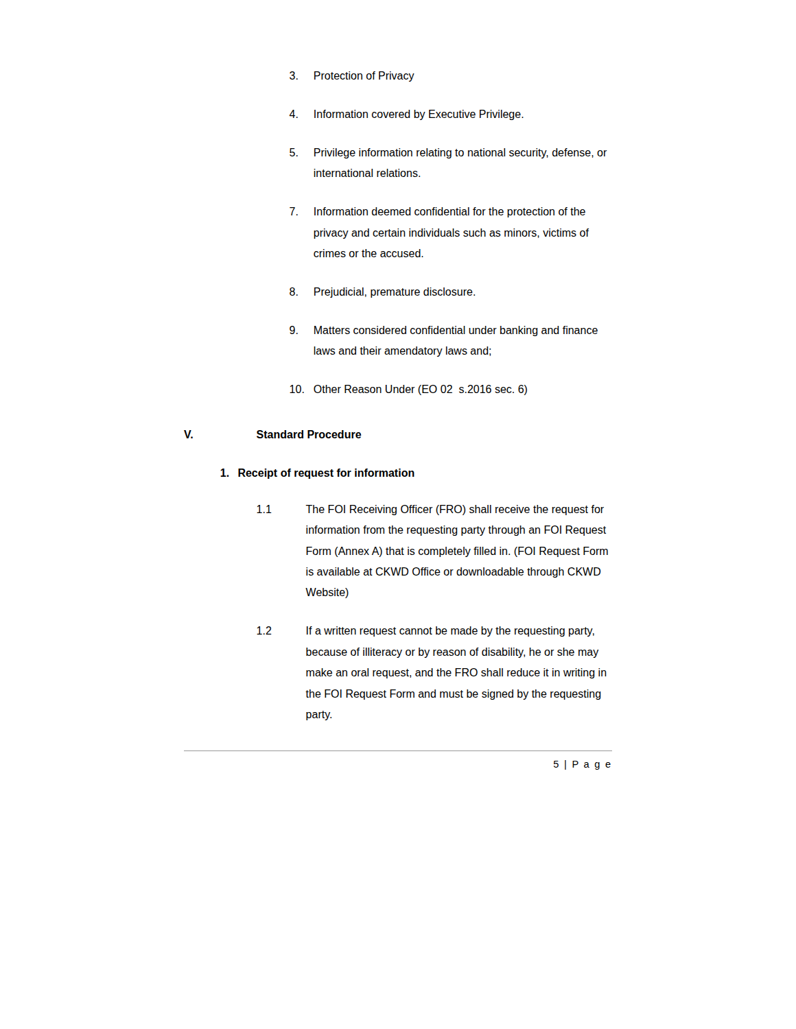3. Protection of Privacy
4. Information covered by Executive Privilege.
5. Privilege information relating to national security, defense, or international relations.
7. Information deemed confidential for the protection of the privacy and certain individuals such as minors, victims of crimes or the accused.
8. Prejudicial, premature disclosure.
9. Matters considered confidential under banking and finance laws and their amendatory laws and;
10. Other Reason Under (EO 02 s.2016 sec. 6)
V. Standard Procedure
1. Receipt of request for information
1.1 The FOI Receiving Officer (FRO) shall receive the request for information from the requesting party through an FOI Request Form (Annex A) that is completely filled in. (FOI Request Form is available at CKWD Office or downloadable through CKWD Website)
1.2 If a written request cannot be made by the requesting party, because of illiteracy or by reason of disability, he or she may make an oral request, and the FRO shall reduce it in writing in the FOI Request Form and must be signed by the requesting party.
5 | P a g e